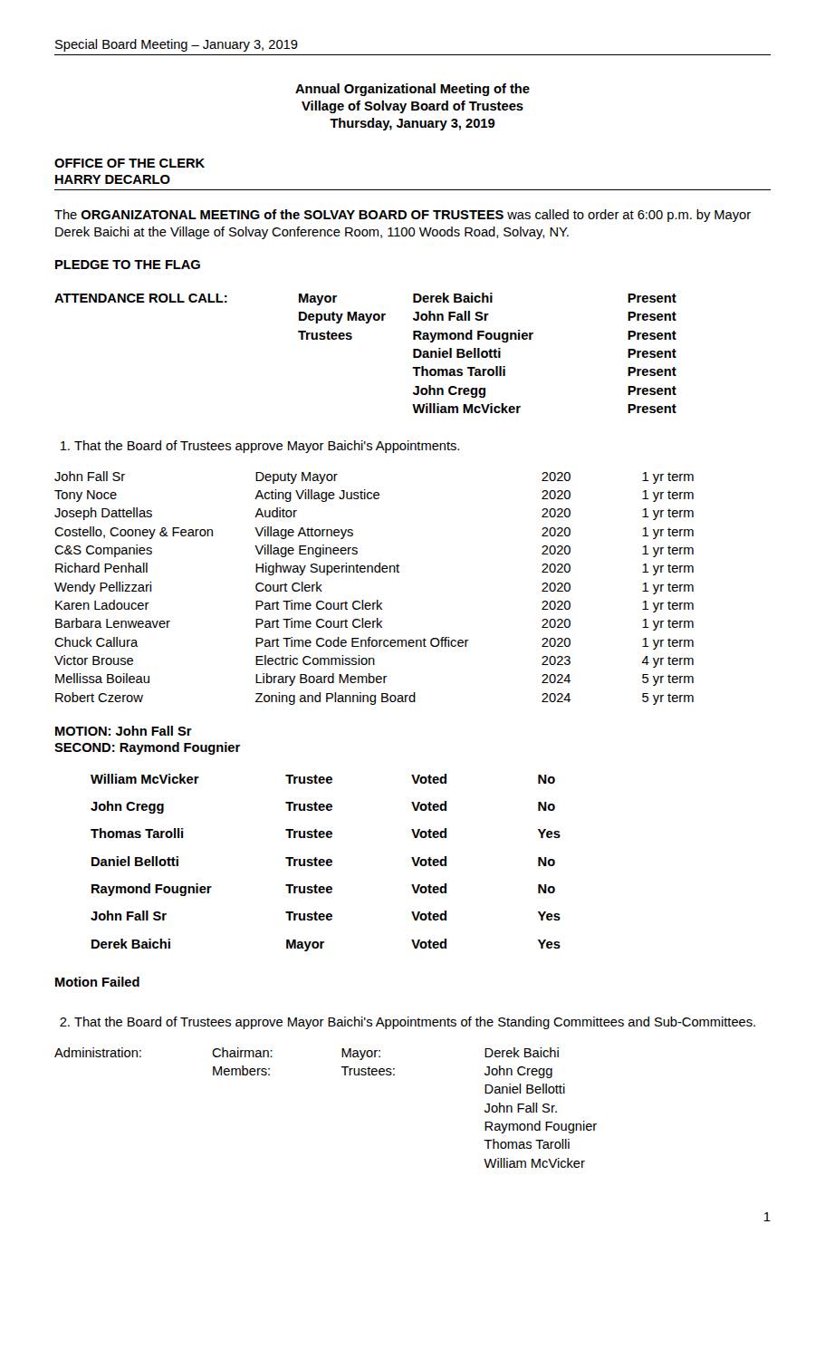Special Board Meeting – January 3, 2019
Annual Organizational Meeting of the
Village of Solvay Board of Trustees
Thursday, January 3, 2019
OFFICE OF THE CLERK
HARRY DECARLO
The ORGANIZATONAL MEETING of the SOLVAY BOARD OF TRUSTEES was called to order at 6:00 p.m. by Mayor Derek Baichi at the Village of Solvay Conference Room, 1100 Woods Road, Solvay, NY.
PLEDGE TO THE FLAG
| ATTENDANCE ROLL CALL: | Mayor | Derek Baichi | Present |
| | Deputy Mayor | John Fall Sr | Present |
| | Trustees | Raymond Fougnier | Present |
| | | Daniel Bellotti | Present |
| | | Thomas Tarolli | Present |
| | | John Cregg | Present |
| | | William McVicker | Present |
That the Board of Trustees approve Mayor Baichi's Appointments.
| John Fall Sr | Deputy Mayor | 2020 | 1 yr term |
| Tony Noce | Acting Village Justice | 2020 | 1 yr term |
| Joseph Dattellas | Auditor | 2020 | 1 yr term |
| Costello, Cooney & Fearon | Village Attorneys | 2020 | 1 yr term |
| C&S Companies | Village Engineers | 2020 | 1 yr term |
| Richard Penhall | Highway Superintendent | 2020 | 1 yr term |
| Wendy Pellizzari | Court Clerk | 2020 | 1 yr term |
| Karen Ladoucer | Part Time Court Clerk | 2020 | 1 yr term |
| Barbara Lenweaver | Part Time Court Clerk | 2020 | 1 yr term |
| Chuck Callura | Part Time Code Enforcement Officer | 2020 | 1 yr term |
| Victor Brouse | Electric Commission | 2023 | 4 yr term |
| Mellissa Boileau | Library Board Member | 2024 | 5 yr term |
| Robert Czerow | Zoning and Planning Board | 2024 | 5 yr term |
MOTION: John Fall Sr
SECOND: Raymond Fougnier
| William McVicker | Trustee | Voted | No |
| John Cregg | Trustee | Voted | No |
| Thomas Tarolli | Trustee | Voted | Yes |
| Daniel Bellotti | Trustee | Voted | No |
| Raymond Fougnier | Trustee | Voted | No |
| John Fall Sr | Trustee | Voted | Yes |
| Derek Baichi | Mayor | Voted | Yes |
Motion Failed
That the Board of Trustees approve Mayor Baichi's Appointments of the Standing Committees and Sub-Committees.
| Administration: | Chairman: | Mayor: | Derek Baichi |
| | Members: | Trustees: | John Cregg |
| | | | Daniel Bellotti |
| | | | John Fall Sr. |
| | | | Raymond Fougnier |
| | | | Thomas Tarolli |
| | | | William McVicker |
1